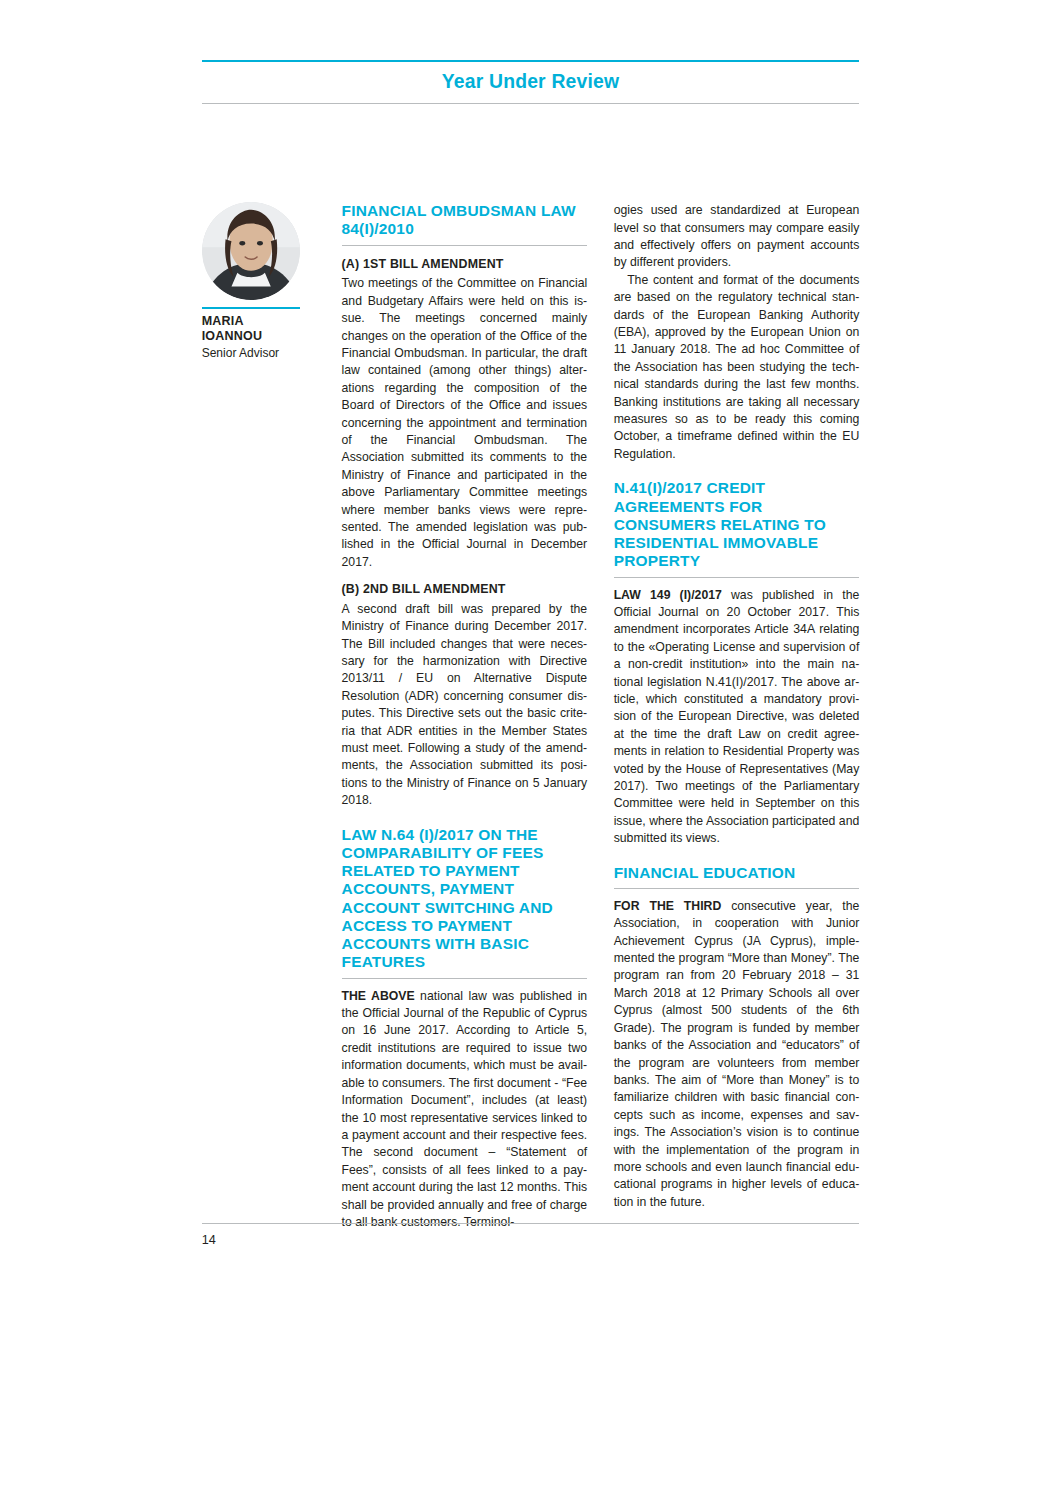Year Under Review
MARIA
IOANNOU
Senior Advisor
Financial Ombudsman Law 84(I)/2010
(a) 1st Bill Amendment
Two meetings of the Committee on Financial and Budgetary Affairs were held on this issue. The meetings concerned mainly changes on the operation of the Office of the Financial Ombudsman. In particular, the draft law contained (among other things) alterations regarding the composition of the Board of Directors of the Office and issues concerning the appointment and termination of the Financial Ombudsman. The Association submitted its comments to the Ministry of Finance and participated in the above Parliamentary Committee meetings where member banks views were represented. The amended legislation was published in the Official Journal in December 2017.
(b) 2nd Bill Amendment
A second draft bill was prepared by the Ministry of Finance during December 2017. The Bill included changes that were necessary for the harmonization with Directive 2013/11 / EU on Alternative Dispute Resolution (ADR) concerning consumer disputes. This Directive sets out the basic criteria that ADR entities in the Member States must meet. Following a study of the amendments, the Association submitted its positions to the Ministry of Finance on 5 January 2018.
Law N.64 (I)/2017 on the comparability of fees related to payment accounts, payment account switching and access to payment accounts with basic features
THE ABOVE national law was published in the Official Journal of the Republic of Cyprus on 16 June 2017. According to Article 5, credit institutions are required to issue two information documents, which must be available to consumers. The first document - “Fee Information Document”, includes (at least) the 10 most representative services linked to a payment account and their respective fees. The second document – “Statement of Fees”, consists of all fees linked to a payment account during the last 12 months. This shall be provided annually and free of charge to all bank customers. Terminol-
ogies used are standardized at European level so that consumers may compare easily and effectively offers on payment accounts by different providers.
The content and format of the documents are based on the regulatory technical standards of the European Banking Authority (EBA), approved by the European Union on 11 January 2018. The ad hoc Committee of the Association has been studying the technical standards during the last few months. Banking institutions are taking all necessary measures so as to be ready this coming October, a timeframe defined within the EU Regulation.
N.41(I)/2017 Credit Agreements for Consumers relating to Residential Immovable Property
LAW 149 (I)/2017 was published in the Official Journal on 20 October 2017. This amendment incorporates Article 34A relating to the «Operating License and supervision of a non-credit institution» into the main national legislation N.41(I)/2017. The above article, which constituted a mandatory provision of the European Directive, was deleted at the time the draft Law on credit agreements in relation to Residential Property was voted by the House of Representatives (May 2017). Two meetings of the Parliamentary Committee were held in September on this issue, where the Association participated and submitted its views.
Financial Education
FOR THE THIRD consecutive year, the Association, in cooperation with Junior Achievement Cyprus (JA Cyprus), implemented the program “More than Money”. The program ran from 20 February 2018 – 31 March 2018 at 12 Primary Schools all over Cyprus (almost 500 students of the 6th Grade). The program is funded by member banks of the Association and “educators” of the program are volunteers from member banks. The aim of “More than Money” is to familiarize children with basic financial concepts such as income, expenses and savings. The Association’s vision is to continue with the implementation of the program in more schools and even launch financial educational programs in higher levels of education in the future.
14